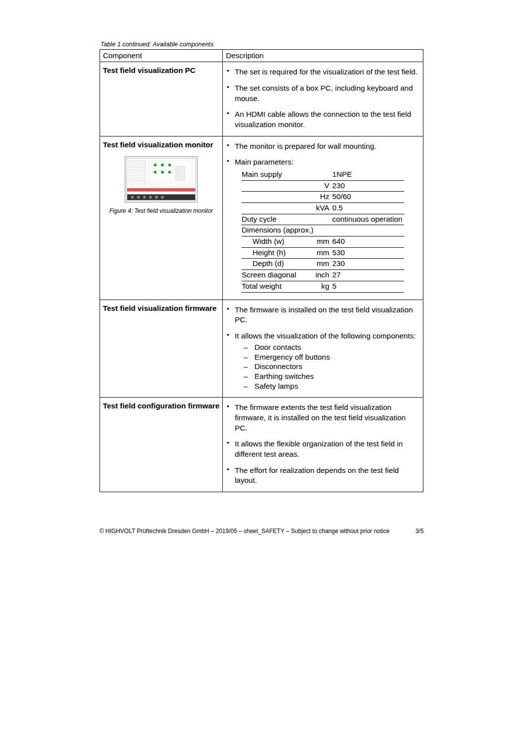Table 1 continued: Available components
| Component | Description |
| --- | --- |
| Test field visualization PC | The set is required for the visualization of the test field. The set consists of a box PC, including keyboard and mouse. An HDMI cable allows the connection to the test field visualization monitor. |
| Test field visualization monitor Figure 4: Test field visualization monitor | The monitor is prepared for wall mounting. Main parameters: / Main supply / / 1NPE / / / V / 230 / / / Hz / 50/60 / / / kVA / 0.5 / / Duty cycle / / continuous operation / / Dimensions (approx.) / / / / Width (w) / mm / 640 / / Height (h) / mm / 530 / / Depth (d) / mm / 230 / / Screen diagonal / inch / 27 / / Total weight / kg / 5 / |
| Test field visualization firmware | The firmware is installed on the test field visualization PC. It allows the visualization of the following components: Door contacts Emergency off buttons Disconnectors Earthing switches Safety lamps |
| Test field configuration firmware | The firmware extents the test field visualization firmware, it is installed on the test field visualization PC. It allows the flexible organization of the test field in different test areas. The effort for realization depends on the test field layout. |
© HIGHVOLT Prüftechnik Dresden GmbH – 2019/05 – sheet_SAFETY – Subject to change without prior notice 3/5